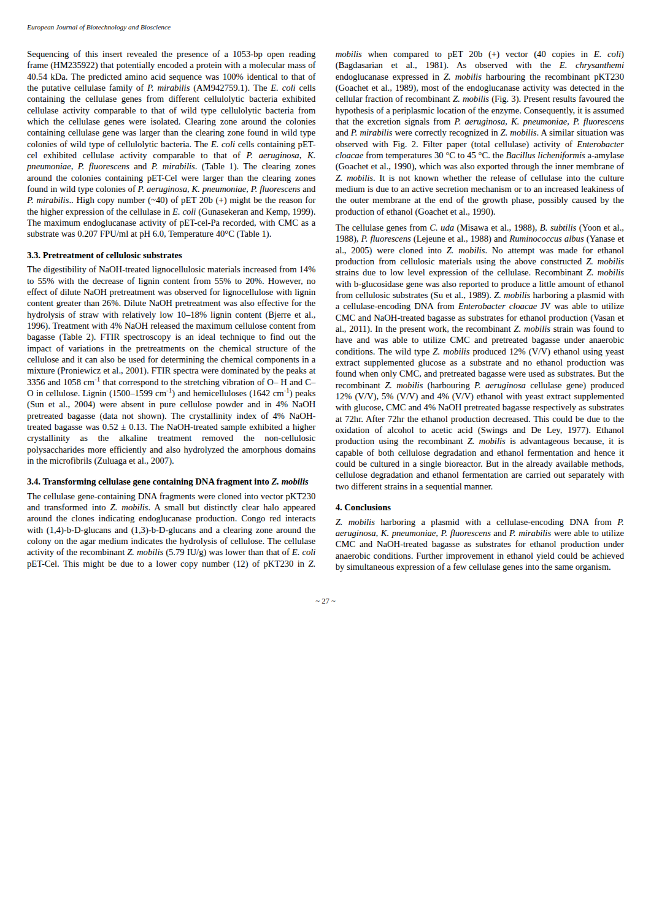European Journal of Biotechnology and Bioscience
Sequencing of this insert revealed the presence of a 1053-bp open reading frame (HM235922) that potentially encoded a protein with a molecular mass of 40.54 kDa. The predicted amino acid sequence was 100% identical to that of the putative cellulase family of P. mirabilis (AM942759.1). The E. coli cells containing the cellulase genes from different cellulolytic bacteria exhibited cellulase activity comparable to that of wild type cellulolytic bacteria from which the cellulase genes were isolated. Clearing zone around the colonies containing cellulase gene was larger than the clearing zone found in wild type colonies of wild type of cellulolytic bacteria. The E. coli cells containing pET-cel exhibited cellulase activity comparable to that of P. aeruginosa, K. pneumoniae, P. fluorescens and P. mirabilis. (Table 1). The clearing zones around the colonies containing pET-Cel were larger than the clearing zones found in wild type colonies of P. aeruginosa, K. pneumoniae, P. fluorescens and P. mirabilis.. High copy number (~40) of pET 20b (+) might be the reason for the higher expression of the cellulase in E. coli (Gunasekeran and Kemp, 1999). The maximum endoglucanase activity of pET-cel-Pa recorded, with CMC as a substrate was 0.207 FPU/ml at pH 6.0, Temperature 40°C (Table 1).
3.3. Pretreatment of cellulosic substrates
The digestibility of NaOH-treated lignocellulosic materials increased from 14% to 55% with the decrease of lignin content from 55% to 20%. However, no effect of dilute NaOH pretreatment was observed for lignocellulose with lignin content greater than 26%. Dilute NaOH pretreatment was also effective for the hydrolysis of straw with relatively low 10–18% lignin content (Bjerre et al., 1996). Treatment with 4% NaOH released the maximum cellulose content from bagasse (Table 2). FTIR spectroscopy is an ideal technique to find out the impact of variations in the pretreatments on the chemical structure of the cellulose and it can also be used for determining the chemical components in a mixture (Proniewicz et al., 2001). FTIR spectra were dominated by the peaks at 3356 and 1058 cm-1 that correspond to the stretching vibration of O– H and C–O in cellulose. Lignin (1500–1599 cm-1) and hemicelluloses (1642 cm-1) peaks (Sun et al., 2004) were absent in pure cellulose powder and in 4% NaOH pretreated bagasse (data not shown). The crystallinity index of 4% NaOH-treated bagasse was 0.52 ± 0.13. The NaOH-treated sample exhibited a higher crystallinity as the alkaline treatment removed the non-cellulosic polysaccharides more efficiently and also hydrolyzed the amorphous domains in the microfibrils (Zuluaga et al., 2007).
3.4. Transforming cellulase gene containing DNA fragment into Z. mobilis
The cellulase gene-containing DNA fragments were cloned into vector pKT230 and transformed into Z. mobilis. A small but distinctly clear halo appeared around the clones indicating endoglucanase production. Congo red interacts with (1,4)-b-D-glucans and (1,3)-b-D-glucans and a clearing zone around the colony on the agar medium indicates the hydrolysis of cellulose. The cellulase activity of the recombinant Z. mobilis (5.79 IU/g) was lower than that of E. coli pET-Cel. This might be due to a lower copy number (12) of pKT230 in Z. mobilis when compared to pET 20b (+) vector (40 copies in E. coli) (Bagdasarian et al., 1981). As observed with the E. chrysanthemi endoglucanase expressed in Z. mobilis harbouring the recombinant pKT230 (Goachet et al., 1989), most of the endoglucanase activity was detected in the cellular fraction of recombinant Z. mobilis (Fig. 3). Present results favoured the hypothesis of a periplasmic location of the enzyme. Consequently, it is assumed that the excretion signals from P. aeruginosa, K. pneumoniae, P. fluorescens and P. mirabilis were correctly recognized in Z. mobilis. A similar situation was observed with Fig. 2. Filter paper (total cellulase) activity of Enterobacter cloacae from temperatures 30 °C to 45 °C. the Bacillus licheniformis a-amylase (Goachet et al., 1990), which was also exported through the inner membrane of Z. mobilis. It is not known whether the release of cellulase into the culture medium is due to an active secretion mechanism or to an increased leakiness of the outer membrane at the end of the growth phase, possibly caused by the production of ethanol (Goachet et al., 1990).
The cellulase genes from C. uda (Misawa et al., 1988), B. subtilis (Yoon et al., 1988), P. fluorescens (Lejeune et al., 1988) and Ruminococcus albus (Yanase et al., 2005) were cloned into Z. mobilis. No attempt was made for ethanol production from cellulosic materials using the above constructed Z. mobilis strains due to low level expression of the cellulase. Recombinant Z. mobilis with b-glucosidase gene was also reported to produce a little amount of ethanol from cellulosic substrates (Su et al., 1989). Z. mobilis harboring a plasmid with a cellulase-encoding DNA from Enterobacter cloacae JV was able to utilize CMC and NaOH-treated bagasse as substrates for ethanol production (Vasan et al., 2011). In the present work, the recombinant Z. mobilis strain was found to have and was able to utilize CMC and pretreated bagasse under anaerobic conditions. The wild type Z. mobilis produced 12% (V/V) ethanol using yeast extract supplemented glucose as a substrate and no ethanol production was found when only CMC, and pretreated bagasse were used as substrates. But the recombinant Z. mobilis (harbouring P. aeruginosa cellulase gene) produced 12% (V/V), 5% (V/V) and 4% (V/V) ethanol with yeast extract supplemented with glucose, CMC and 4% NaOH pretreated bagasse respectively as substrates at 72hr. After 72hr the ethanol production decreased. This could be due to the oxidation of alcohol to acetic acid (Swings and De Ley, 1977). Ethanol production using the recombinant Z. mobilis is advantageous because, it is capable of both cellulose degradation and ethanol fermentation and hence it could be cultured in a single bioreactor. But in the already available methods, cellulose degradation and ethanol fermentation are carried out separately with two different strains in a sequential manner.
4. Conclusions
Z. mobilis harboring a plasmid with a cellulase-encoding DNA from P. aeruginosa, K. pneumoniae, P. fluorescens and P. mirabilis were able to utilize CMC and NaOH-treated bagasse as substrates for ethanol production under anaerobic conditions. Further improvement in ethanol yield could be achieved by simultaneous expression of a few cellulase genes into the same organism.
~ 27 ~